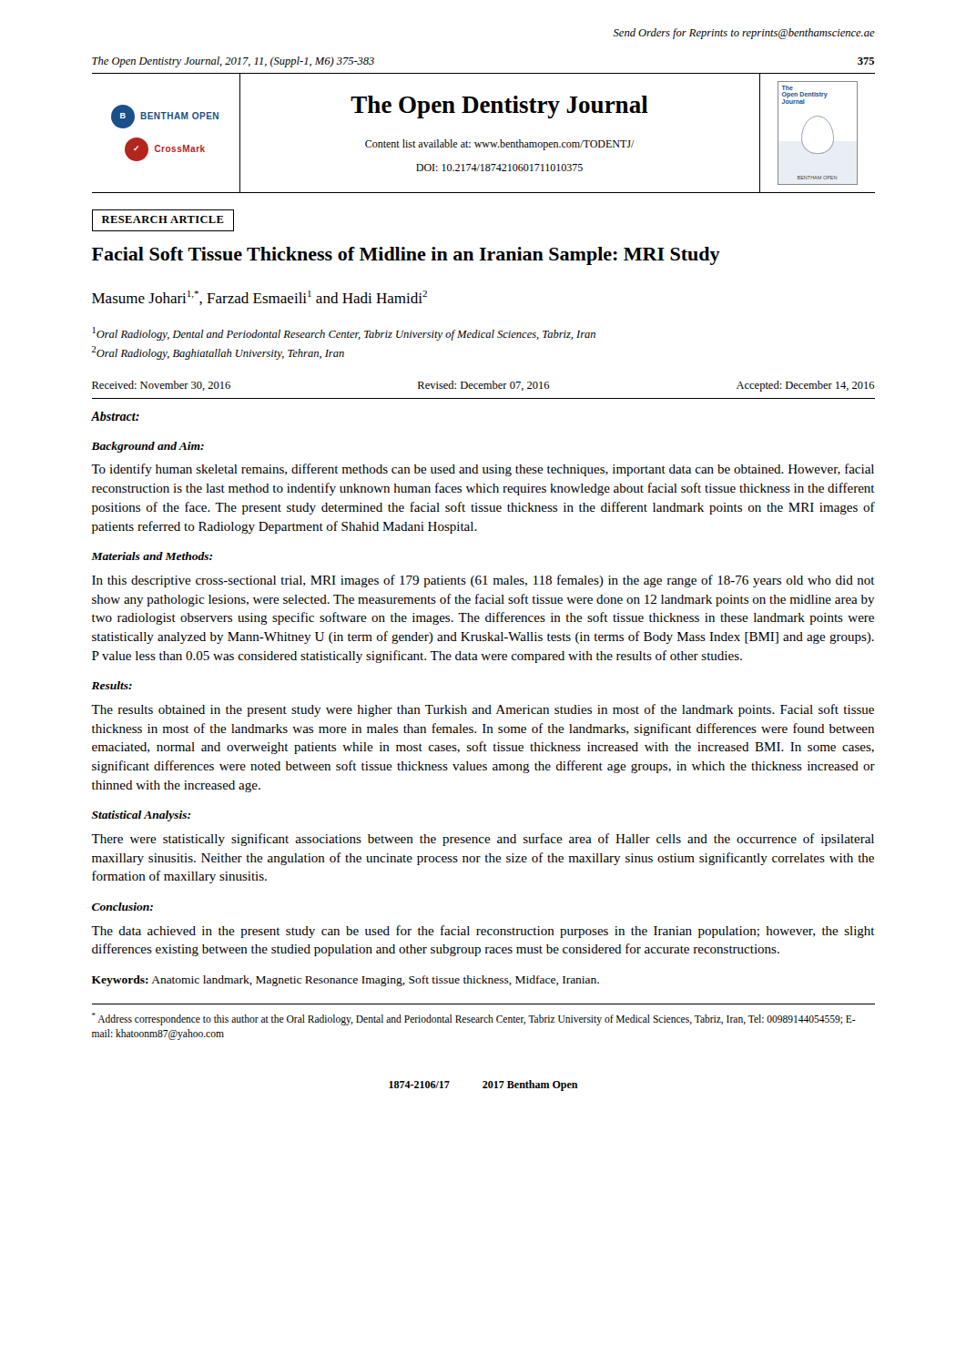Send Orders for Reprints to reprints@benthamscience.ae
The Open Dentistry Journal, 2017, 11, (Suppl-1, M6) 375-383
375
B
BENTHAM OPEN
✓
CrossMark
The Open Dentistry Journal
Content list available at: www.benthamopen.com/TODENTJ/
DOI: 10.2174/1874210601711010375
The
Open Dentistry
Journal
BENTHAM OPEN
RESEARCH ARTICLE
Facial Soft Tissue Thickness of Midline in an Iranian Sample: MRI Study
Masume Johari1,*, Farzad Esmaeili1 and Hadi Hamidi2
1Oral Radiology, Dental and Periodontal Research Center, Tabriz University of Medical Sciences, Tabriz, Iran
2Oral Radiology, Baghiatallah University, Tehran, Iran
Received: November 30, 2016 Revised: December 07, 2016 Accepted: December 14, 2016
Abstract:
Background and Aim:
To identify human skeletal remains, different methods can be used and using these techniques, important data can be obtained. However, facial reconstruction is the last method to indentify unknown human faces which requires knowledge about facial soft tissue thickness in the different positions of the face. The present study determined the facial soft tissue thickness in the different landmark points on the MRI images of patients referred to Radiology Department of Shahid Madani Hospital.
Materials and Methods:
In this descriptive cross-sectional trial, MRI images of 179 patients (61 males, 118 females) in the age range of 18-76 years old who did not show any pathologic lesions, were selected. The measurements of the facial soft tissue were done on 12 landmark points on the midline area by two radiologist observers using specific software on the images. The differences in the soft tissue thickness in these landmark points were statistically analyzed by Mann-Whitney U (in term of gender) and Kruskal-Wallis tests (in terms of Body Mass Index [BMI] and age groups). P value less than 0.05 was considered statistically significant. The data were compared with the results of other studies.
Results:
The results obtained in the present study were higher than Turkish and American studies in most of the landmark points. Facial soft tissue thickness in most of the landmarks was more in males than females. In some of the landmarks, significant differences were found between emaciated, normal and overweight patients while in most cases, soft tissue thickness increased with the increased BMI. In some cases, significant differences were noted between soft tissue thickness values among the different age groups, in which the thickness increased or thinned with the increased age.
Statistical Analysis:
There were statistically significant associations between the presence and surface area of Haller cells and the occurrence of ipsilateral maxillary sinusitis. Neither the angulation of the uncinate process nor the size of the maxillary sinus ostium significantly correlates with the formation of maxillary sinusitis.
Conclusion:
The data achieved in the present study can be used for the facial reconstruction purposes in the Iranian population; however, the slight differences existing between the studied population and other subgroup races must be considered for accurate reconstructions.
Keywords: Anatomic landmark, Magnetic Resonance Imaging, Soft tissue thickness, Midface, Iranian.
* Address correspondence to this author at the Oral Radiology, Dental and Periodontal Research Center, Tabriz University of Medical Sciences, Tabriz, Iran, Tel: 00989144054559; E-mail: khatoonm87@yahoo.com
1874-2106/172017 Bentham Open